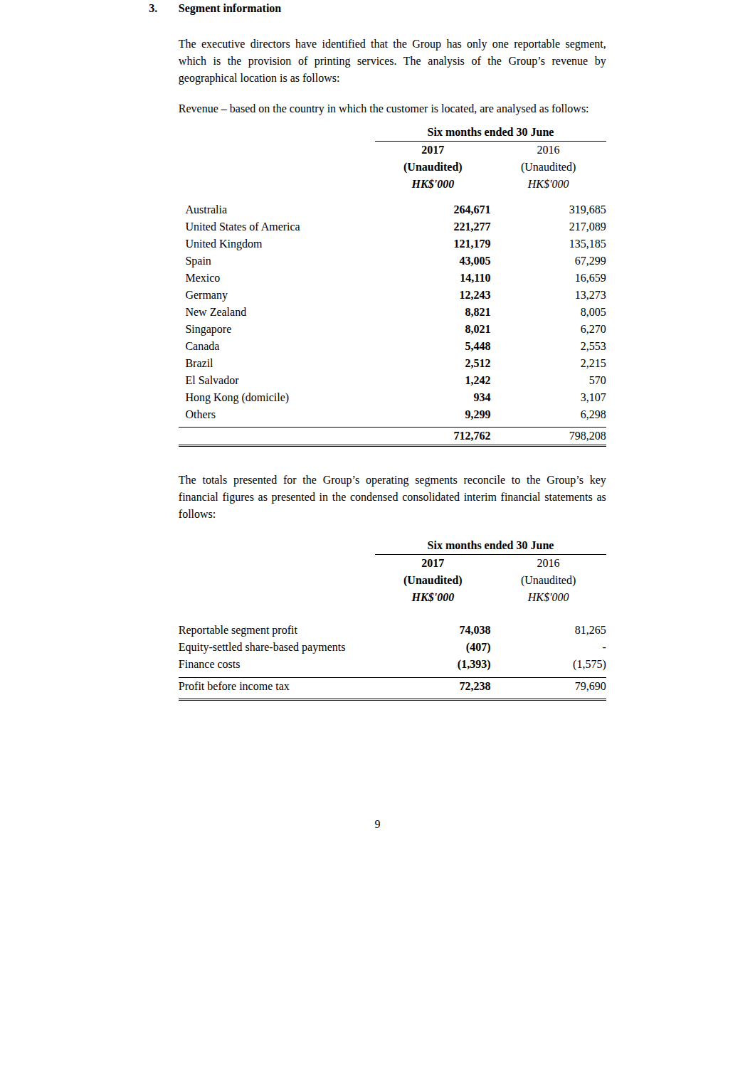3.
Segment information
The executive directors have identified that the Group has only one reportable segment, which is the provision of printing services. The analysis of the Group’s revenue by geographical location is as follows:
Revenue – based on the country in which the customer is located, are analysed as follows:
| | Six months ended 30 June |
| | 2017 | 2016 |
| | (Unaudited) | (Unaudited) |
| | HK$'000 | HK$'000 |
| Australia | 264,671 | 319,685 |
| United States of America | 221,277 | 217,089 |
| United Kingdom | 121,179 | 135,185 |
| Spain | 43,005 | 67,299 |
| Mexico | 14,110 | 16,659 |
| Germany | 12,243 | 13,273 |
| New Zealand | 8,821 | 8,005 |
| Singapore | 8,021 | 6,270 |
| Canada | 5,448 | 2,553 |
| Brazil | 2,512 | 2,215 |
| El Salvador | 1,242 | 570 |
| Hong Kong (domicile) | 934 | 3,107 |
| Others | 9,299 | 6,298 |
| | 712,762 | 798,208 |
The totals presented for the Group’s operating segments reconcile to the Group’s key financial figures as presented in the condensed consolidated interim financial statements as follows:
| | Six months ended 30 June |
| | 2017 | 2016 |
| | (Unaudited) | (Unaudited) |
| | HK$'000 | HK$'000 |
| Reportable segment profit | 74,038 | 81,265 |
| Equity-settled share-based payments | (407) | - |
| Finance costs | (1,393) | (1,575) |
| Profit before income tax | 72,238 | 79,690 |
9